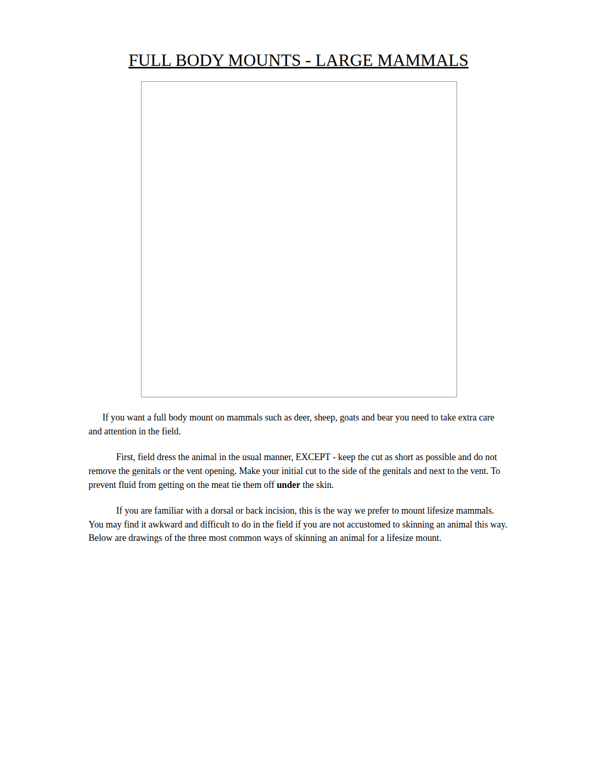FULL BODY MOUNTS - LARGE MAMMALS
If you want a full body mount on mammals such as deer, sheep, goats and bear you need to take extra care and attention in the field.
First, field dress the animal in the usual manner, EXCEPT - keep the cut as short as possible and do not remove the genitals or the vent opening. Make your initial cut to the side of the genitals and next to the vent. To prevent fluid from getting on the meat tie them off under the skin.
If you are familiar with a dorsal or back incision, this is the way we prefer to mount lifesize mammals. You may find it awkward and difficult to do in the field if you are not accustomed to skinning an animal this way. Below are drawings of the three most common ways of skinning an animal for a lifesize mount.